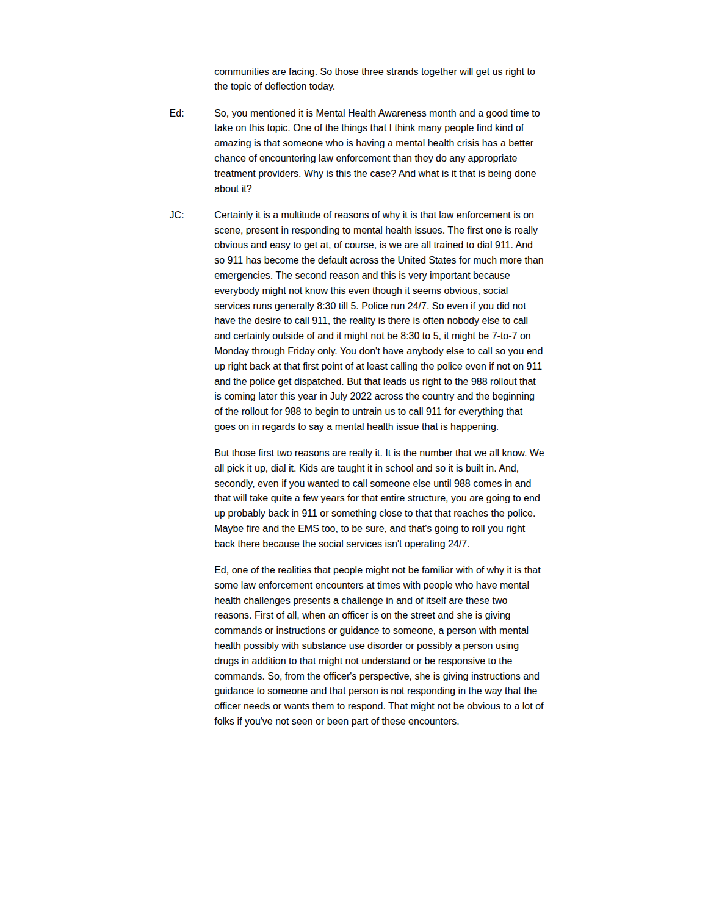communities are facing. So those three strands together will get us right to the topic of deflection today.
Ed:
So, you mentioned it is Mental Health Awareness month and a good time to take on this topic. One of the things that I think many people find kind of amazing is that someone who is having a mental health crisis has a better chance of encountering law enforcement than they do any appropriate treatment providers. Why is this the case? And what is it that is being done about it?
JC:
Certainly it is a multitude of reasons of why it is that law enforcement is on scene, present in responding to mental health issues. The first one is really obvious and easy to get at, of course, is we are all trained to dial 911. And so 911 has become the default across the United States for much more than emergencies. The second reason and this is very important because everybody might not know this even though it seems obvious, social services runs generally 8:30 till 5. Police run 24/7. So even if you did not have the desire to call 911, the reality is there is often nobody else to call and certainly outside of and it might not be 8:30 to 5, it might be 7-to-7 on Monday through Friday only. You don't have anybody else to call so you end up right back at that first point of at least calling the police even if not on 911 and the police get dispatched. But that leads us right to the 988 rollout that is coming later this year in July 2022 across the country and the beginning of the rollout for 988 to begin to untrain us to call 911 for everything that goes on in regards to say a mental health issue that is happening.
But those first two reasons are really it. It is the number that we all know. We all pick it up, dial it. Kids are taught it in school and so it is built in. And, secondly, even if you wanted to call someone else until 988 comes in and that will take quite a few years for that entire structure, you are going to end up probably back in 911 or something close to that that reaches the police. Maybe fire and the EMS too, to be sure, and that's going to roll you right back there because the social services isn't operating 24/7.
Ed, one of the realities that people might not be familiar with of why it is that some law enforcement encounters at times with people who have mental health challenges presents a challenge in and of itself are these two reasons. First of all, when an officer is on the street and she is giving commands or instructions or guidance to someone, a person with mental health possibly with substance use disorder or possibly a person using drugs in addition to that might not understand or be responsive to the commands. So, from the officer's perspective, she is giving instructions and guidance to someone and that person is not responding in the way that the officer needs or wants them to respond. That might not be obvious to a lot of folks if you've not seen or been part of these encounters.